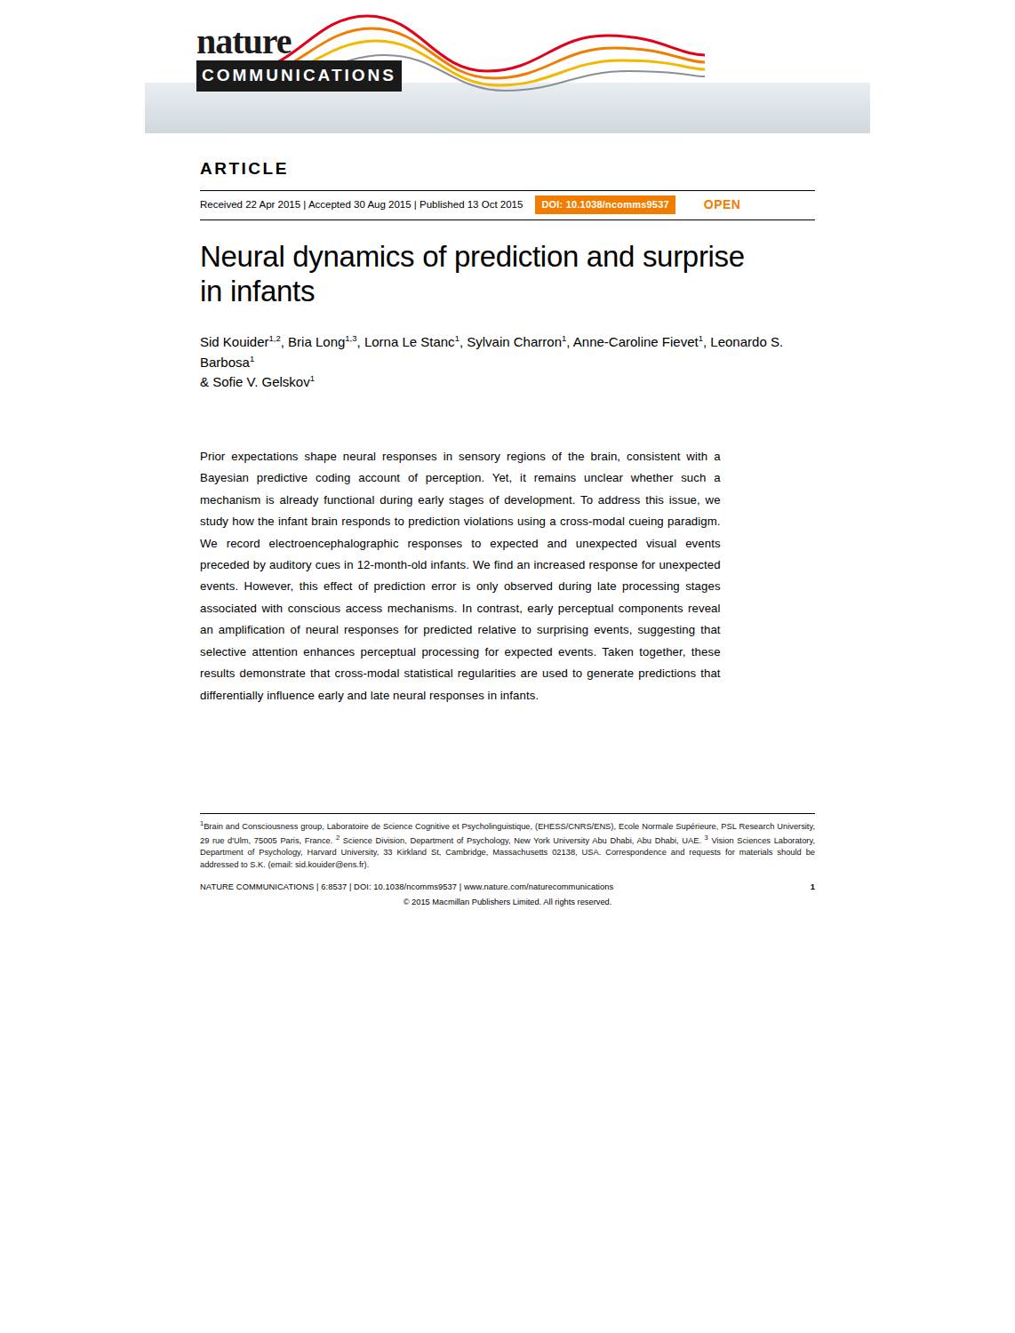nature
COMMUNICATIONS
ARTICLE
Received 22 Apr 2015 | Accepted 30 Aug 2015 | Published 13 Oct 2015
DOI: 10.1038/ncomms9537
OPEN
Neural dynamics of prediction and surprise
in infants
Sid Kouider1,2, Bria Long1,3, Lorna Le Stanc1, Sylvain Charron1, Anne-Caroline Fievet1, Leonardo S. Barbosa1
& Sofie V. Gelskov1
Prior expectations shape neural responses in sensory regions of the brain, consistent with a Bayesian predictive coding account of perception. Yet, it remains unclear whether such a mechanism is already functional during early stages of development. To address this issue, we study how the infant brain responds to prediction violations using a cross-modal cueing paradigm. We record electroencephalographic responses to expected and unexpected visual events preceded by auditory cues in 12-month-old infants. We find an increased response for unexpected events. However, this effect of prediction error is only observed during late processing stages associated with conscious access mechanisms. In contrast, early perceptual components reveal an amplification of neural responses for predicted relative to surprising events, suggesting that selective attention enhances perceptual processing for expected events. Taken together, these results demonstrate that cross-modal statistical regularities are used to generate predictions that differentially influence early and late neural responses in infants.
1Brain and Consciousness group, Laboratoire de Science Cognitive et Psycholinguistique, (EHESS/CNRS/ENS), Ecole Normale Supérieure, PSL Research University, 29 rue d'Ulm, 75005 Paris, France. 2 Science Division, Department of Psychology, New York University Abu Dhabi, Abu Dhabi, UAE. 3 Vision Sciences Laboratory, Department of Psychology, Harvard University, 33 Kirkland St, Cambridge, Massachusetts 02138, USA. Correspondence and requests for materials should be addressed to S.K. (email: sid.kouider@ens.fr).
NATURE COMMUNICATIONS | 6:8537 | DOI: 10.1038/ncomms9537 | www.nature.com/naturecommunications
1
© 2015 Macmillan Publishers Limited. All rights reserved.